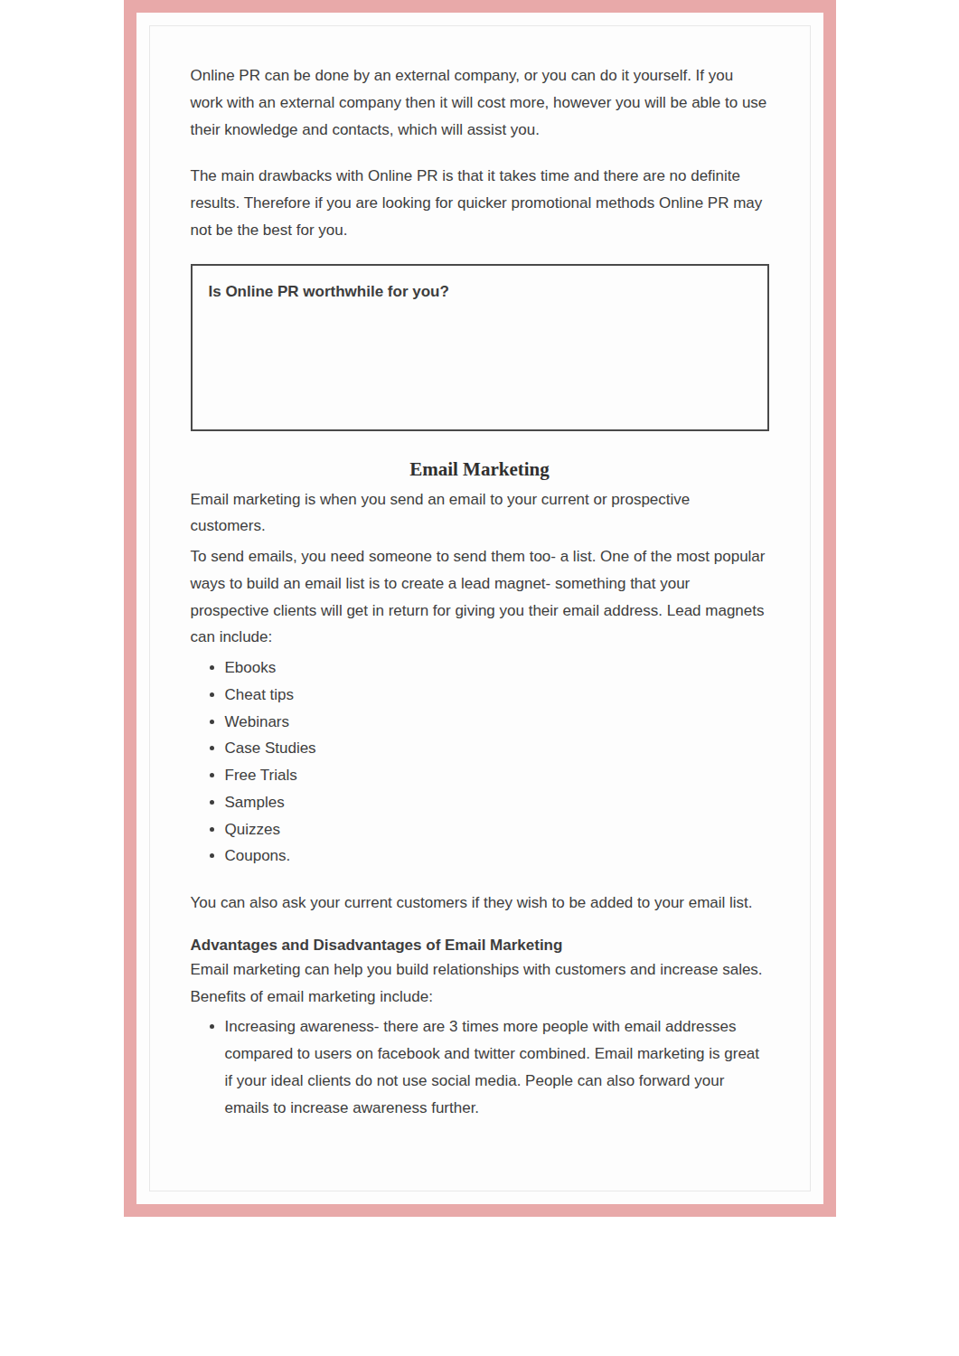Online PR can be done by an external company, or you can do it yourself. If you work with an external company then it will cost more, however you will be able to use their knowledge and contacts, which will assist you.
The main drawbacks with Online PR is that it takes time and there are no definite results. Therefore if you are looking for quicker promotional methods Online PR may not be the best for you.
Is Online PR worthwhile for you?
Email Marketing
Email marketing is when you send an email to your current or prospective customers.
To send emails, you need someone to send them too- a list. One of the most popular ways to build an email list is to create a lead magnet- something that your prospective clients will get in return for giving you their email address. Lead magnets can include:
Ebooks
Cheat tips
Webinars
Case Studies
Free Trials
Samples
Quizzes
Coupons.
You can also ask your current customers if they wish to be added to your email list.
Advantages and Disadvantages of Email Marketing
Email marketing can help you build relationships with customers and increase sales. Benefits of email marketing include:
Increasing awareness- there are 3 times more people with email addresses compared to users on facebook and twitter combined. Email marketing is great if your ideal clients do not use social media. People can also forward your emails to increase awareness further.